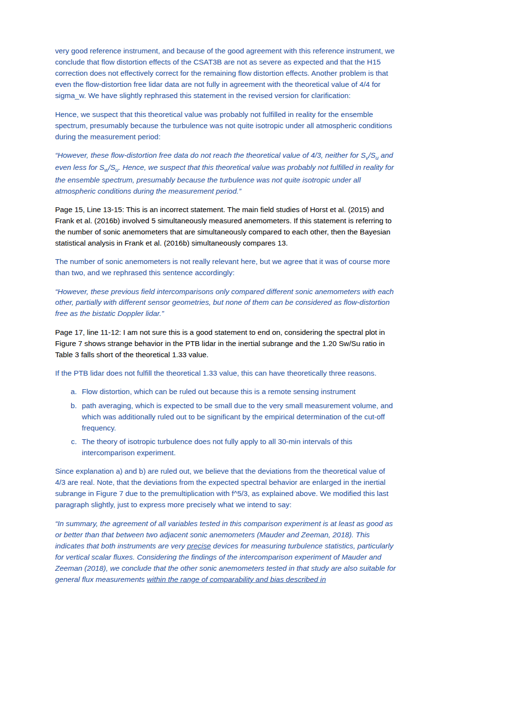very good reference instrument, and because of the good agreement with this reference instrument, we conclude that flow distortion effects of the CSAT3B are not as severe as expected and that the H15 correction does not effectively correct for the remaining flow distortion effects. Another problem is that even the flow-distortion free lidar data are not fully in agreement with the theoretical value of 4/4 for sigma_w. We have slightly rephrased this statement in the revised version for clarification:
Hence, we suspect that this theoretical value was probably not fulfilled in reality for the ensemble spectrum, presumably because the turbulence was not quite isotropic under all atmospheric conditions during the measurement period:
“However, these flow-distortion free data do not reach the theoretical value of 4/3, neither for Sv/Su and even less for Sw/Su. Hence, we suspect that this theoretical value was probably not fulfilled in reality for the ensemble spectrum, presumably because the turbulence was not quite isotropic under all atmospheric conditions during the measurement period.”
Page 15, Line 13-15: This is an incorrect statement. The main field studies of Horst et al. (2015) and Frank et al. (2016b) involved 5 simultaneously measured anemometers. If this statement is referring to the number of sonic anemometers that are simultaneously compared to each other, then the Bayesian statistical analysis in Frank et al. (2016b) simultaneously compares 13.
The number of sonic anemometers is not really relevant here, but we agree that it was of course more than two, and we rephrased this sentence accordingly:
“However, these previous field intercomparisons only compared different sonic anemometers with each other, partially with different sensor geometries, but none of them can be considered as flow-distortion free as the bistatic Doppler lidar.”
Page 17, line 11-12: I am not sure this is a good statement to end on, considering the spectral plot in Figure 7 shows strange behavior in the PTB lidar in the inertial subrange and the 1.20 Sw/Su ratio in Table 3 falls short of the theoretical 1.33 value.
If the PTB lidar does not fulfill the theoretical 1.33 value, this can have theoretically three reasons.
Flow distortion, which can be ruled out because this is a remote sensing instrument
path averaging, which is expected to be small due to the very small measurement volume, and which was additionally ruled out to be significant by the empirical determination of the cut-off frequency.
The theory of isotropic turbulence does not fully apply to all 30-min intervals of this intercomparison experiment.
Since explanation a) and b) are ruled out, we believe that the deviations from the theoretical value of 4/3 are real. Note, that the deviations from the expected spectral behavior are enlarged in the inertial subrange in Figure 7 due to the premultiplication with f^5/3, as explained above. We modified this last paragraph slightly, just to express more precisely what we intend to say:
“In summary, the agreement of all variables tested in this comparison experiment is at least as good as or better than that between two adjacent sonic anemometers (Mauder and Zeeman, 2018). This indicates that both instruments are very precise devices for measuring turbulence statistics, particularly for vertical scalar fluxes. Considering the findings of the intercomparison experiment of Mauder and Zeeman (2018), we conclude that the other sonic anemometers tested in that study are also suitable for general flux measurements within the range of comparability and bias described in